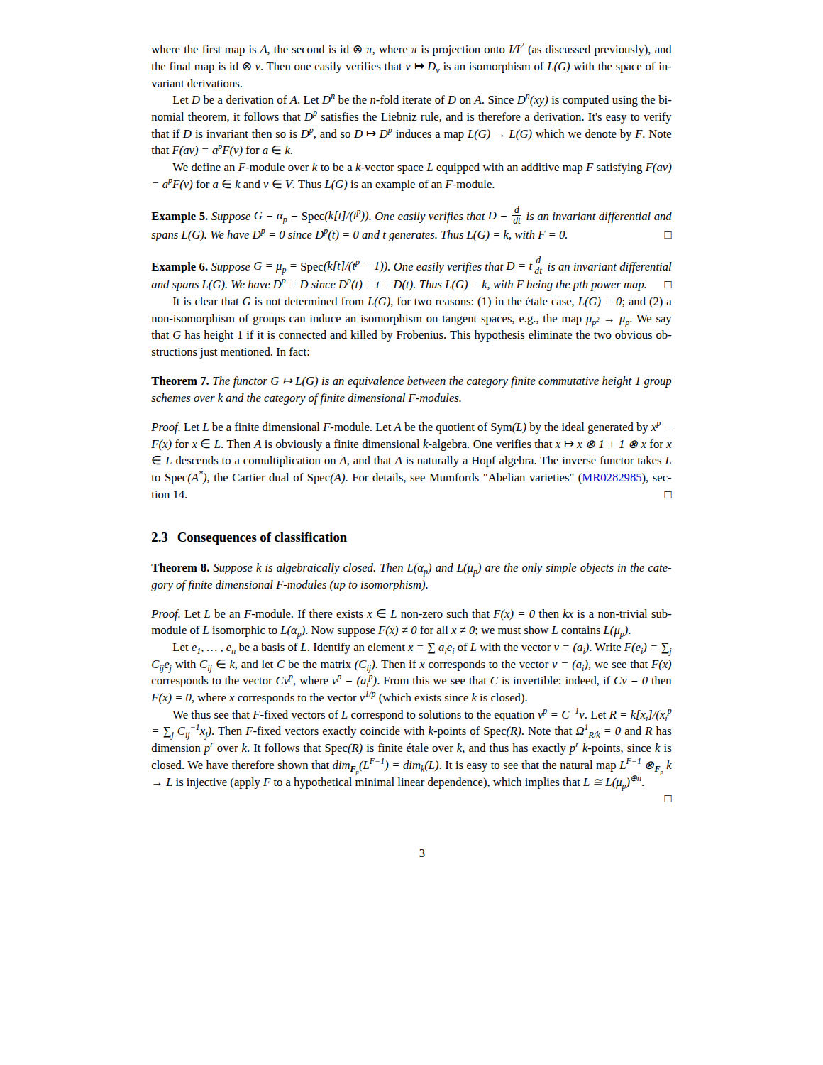where the first map is Δ, the second is id ⊗ π, where π is projection onto I/I2 (as discussed previously), and the final map is id ⊗ v. Then one easily verifies that v ↦ Dv is an isomorphism of L(G) with the space of invariant derivations.
Let D be a derivation of A. Let Dn be the n-fold iterate of D on A. Since Dn(xy) is computed using the binomial theorem, it follows that Dp satisfies the Liebniz rule, and is therefore a derivation. It's easy to verify that if D is invariant then so is Dp, and so D ↦ Dp induces a map L(G) → L(G) which we denote by F. Note that F(av) = apF(v) for a ∈ k.
We define an F-module over k to be a k-vector space L equipped with an additive map F satisfying F(av) = apF(v) for a ∈ k and v ∈ V. Thus L(G) is an example of an F-module.
Example 5. Suppose G = αp = Spec(k[t]/(tp)). One easily verifies that D = ddt is an invariant differential and spans L(G). We have Dp = 0 since Dp(t) = 0 and t generates. Thus L(G) = k, with F = 0.□
Example 6. Suppose G = μp = Spec(k[t]/(tp − 1)). One easily verifies that D = tddt is an invariant differential and spans L(G). We have Dp = D since Dp(t) = t = D(t). Thus L(G) = k, with F being the pth power map.□
It is clear that G is not determined from L(G), for two reasons: (1) in the étale case, L(G) = 0; and (2) a non-isomorphism of groups can induce an isomorphism on tangent spaces, e.g., the map μp2 → μp. We say that G has height 1 if it is connected and killed by Frobenius. This hypothesis eliminate the two obvious obstructions just mentioned. In fact:
Theorem 7. The functor G ↦ L(G) is an equivalence between the category finite commutative height 1 group schemes over k and the category of finite dimensional F-modules.
Proof. Let L be a finite dimensional F-module. Let A be the quotient of Sym(L) by the ideal generated by xp − F(x) for x ∈ L. Then A is obviously a finite dimensional k-algebra. One verifies that x ↦ x ⊗ 1 + 1 ⊗ x for x ∈ L descends to a comultiplication on A, and that A is naturally a Hopf algebra. The inverse functor takes L to Spec(A*), the Cartier dual of Spec(A). For details, see Mumfords "Abelian varieties" (MR0282985), section 14.□
2.3 Consequences of classification
Theorem 8. Suppose k is algebraically closed. Then L(αp) and L(μp) are the only simple objects in the category of finite dimensional F-modules (up to isomorphism).
Proof. Let L be an F-module. If there exists x ∈ L non-zero such that F(x) = 0 then kx is a non-trivial submodule of L isomorphic to L(αp). Now suppose F(x) ≠ 0 for all x ≠ 0; we must show L contains L(μp).
Let e1, … , en be a basis of L. Identify an element x = ∑ aiei of L with the vector v = (ai). Write F(ei) = ∑j Cijej with Cij ∈ k, and let C be the matrix (Cij). Then if x corresponds to the vector v = (ai), we see that F(x) corresponds to the vector Cvp, where vp = (aip). From this we see that C is invertible: indeed, if Cv = 0 then F(x) = 0, where x corresponds to the vector v1/p (which exists since k is closed).
We thus see that F-fixed vectors of L correspond to solutions to the equation vp = C−1v. Let R = k[xi]/(xip = ∑j Cij−1xj). Then F-fixed vectors exactly coincide with k-points of Spec(R). Note that Ω1R/k = 0 and R has dimension pr over k. It follows that Spec(R) is finite étale over k, and thus has exactly pr k-points, since k is closed. We have therefore shown that dimFp(LF=1) = dimk(L). It is easy to see that the natural map LF=1 ⊗Fp k → L is injective (apply F to a hypothetical minimal linear dependence), which implies that L ≅ L(μp)⊕n.□
3